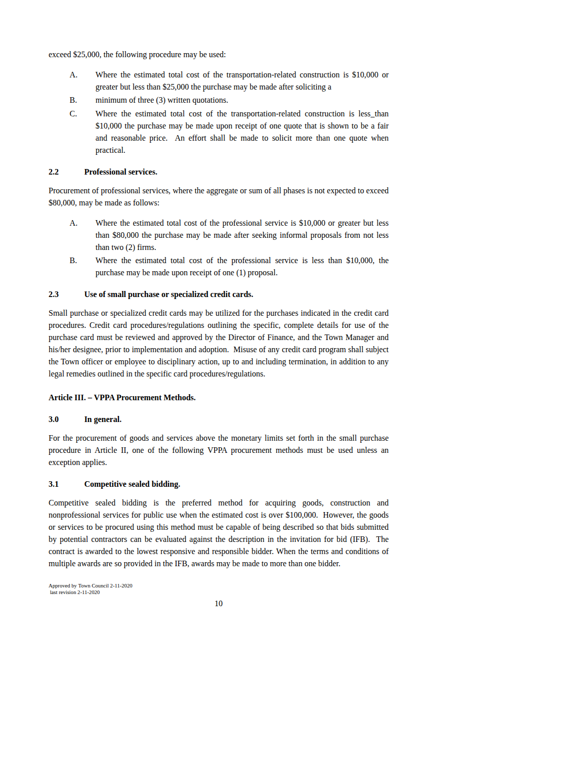exceed $25,000, the following procedure may be used:
A. Where the estimated total cost of the transportation-related construction is $10,000 or greater but less than $25,000 the purchase may be made after soliciting a
B. minimum of three (3) written quotations.
C. Where the estimated total cost of the transportation-related construction is less than $10,000 the purchase may be made upon receipt of one quote that is shown to be a fair and reasonable price. An effort shall be made to solicit more than one quote when practical.
2.2 Professional services.
Procurement of professional services, where the aggregate or sum of all phases is not expected to exceed $80,000, may be made as follows:
A. Where the estimated total cost of the professional service is $10,000 or greater but less than $80,000 the purchase may be made after seeking informal proposals from not less than two (2) firms.
B. Where the estimated total cost of the professional service is less than $10,000, the purchase may be made upon receipt of one (1) proposal.
2.3 Use of small purchase or specialized credit cards.
Small purchase or specialized credit cards may be utilized for the purchases indicated in the credit card procedures. Credit card procedures/regulations outlining the specific, complete details for use of the purchase card must be reviewed and approved by the Director of Finance, and the Town Manager and his/her designee, prior to implementation and adoption. Misuse of any credit card program shall subject the Town officer or employee to disciplinary action, up to and including termination, in addition to any legal remedies outlined in the specific card procedures/regulations.
Article III. – VPPA Procurement Methods.
3.0 In general.
For the procurement of goods and services above the monetary limits set forth in the small purchase procedure in Article II, one of the following VPPA procurement methods must be used unless an exception applies.
3.1 Competitive sealed bidding.
Competitive sealed bidding is the preferred method for acquiring goods, construction and nonprofessional services for public use when the estimated cost is over $100,000. However, the goods or services to be procured using this method must be capable of being described so that bids submitted by potential contractors can be evaluated against the description in the invitation for bid (IFB). The contract is awarded to the lowest responsive and responsible bidder. When the terms and conditions of multiple awards are so provided in the IFB, awards may be made to more than one bidder.
Approved by Town Council 2-11-2020
last revision 2-11-2020
10